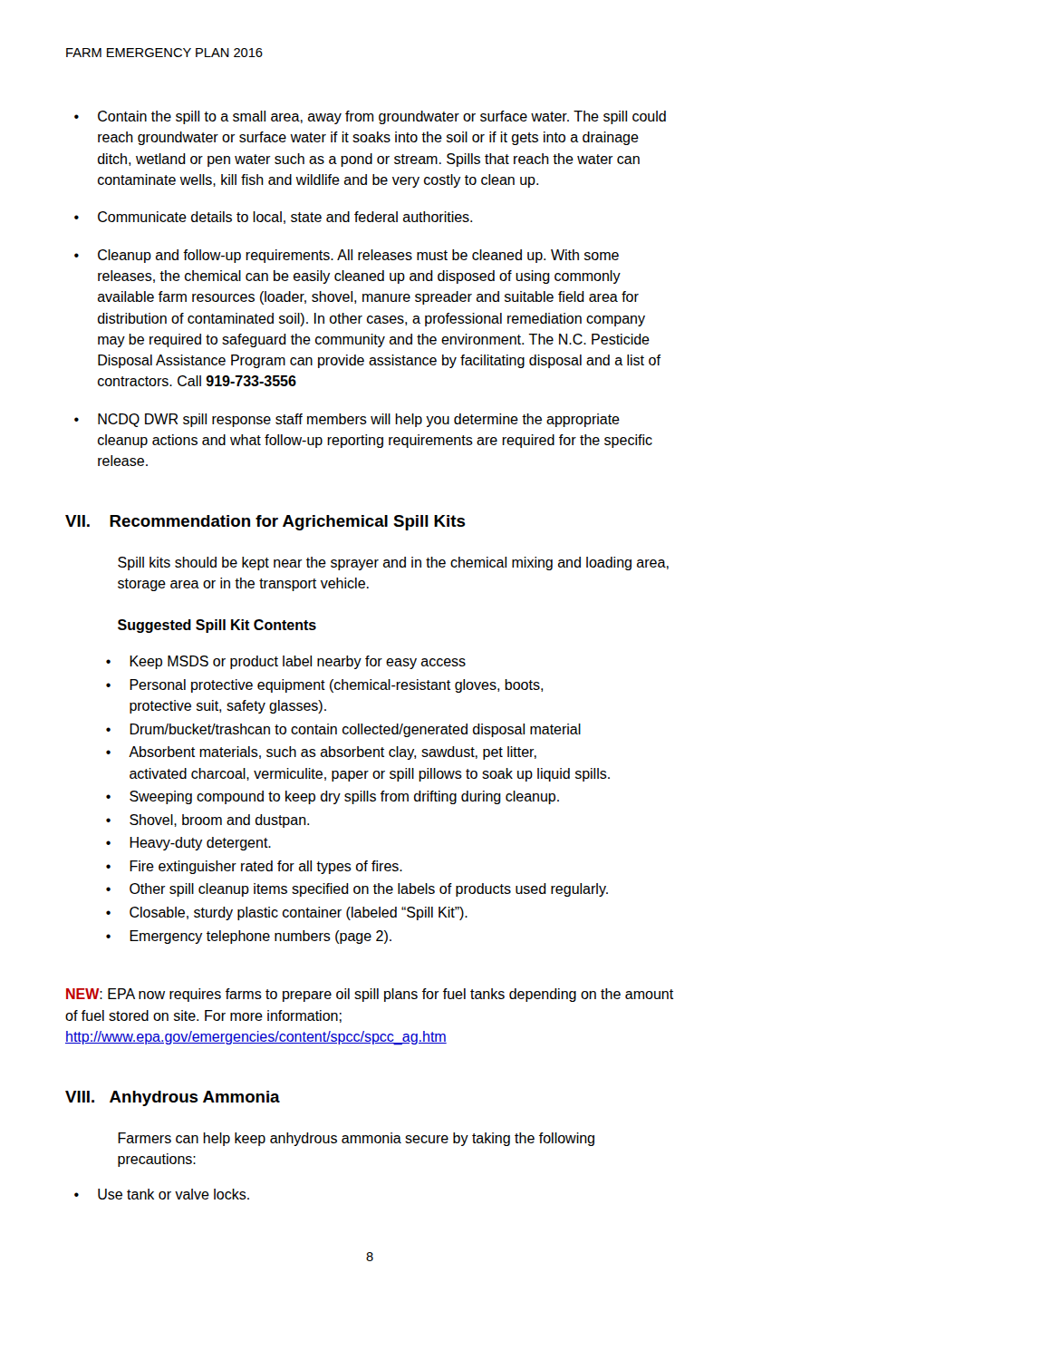FARM EMERGENCY PLAN 2016
Contain the spill to a small area, away from groundwater or surface water. The spill could reach groundwater or surface water if it soaks into the soil or if it gets into a drainage ditch, wetland or pen water such as a pond or stream. Spills that reach the water can contaminate wells, kill fish and wildlife and be very costly to clean up.
Communicate details to local, state and federal authorities.
Cleanup and follow-up requirements. All releases must be cleaned up. With some releases, the chemical can be easily cleaned up and disposed of using commonly available farm resources (loader, shovel, manure spreader and suitable field area for distribution of contaminated soil). In other cases, a professional remediation company may be required to safeguard the community and the environment. The N.C. Pesticide Disposal Assistance Program can provide assistance by facilitating disposal and a list of contractors. Call 919-733-3556
NCDQ DWR spill response staff members will help you determine the appropriate cleanup actions and what follow-up reporting requirements are required for the specific release.
VII. Recommendation for Agrichemical Spill Kits
Spill kits should be kept near the sprayer and in the chemical mixing and loading area, storage area or in the transport vehicle.
Suggested Spill Kit Contents
Keep MSDS or product label nearby for easy access
Personal protective equipment (chemical-resistant gloves, boots,
protective suit, safety glasses).
Drum/bucket/trashcan to contain collected/generated disposal material
Absorbent materials, such as absorbent clay, sawdust, pet litter,
activated charcoal, vermiculite, paper or spill pillows to soak up liquid spills.
Sweeping compound to keep dry spills from drifting during cleanup.
Shovel, broom and dustpan.
Heavy-duty detergent.
Fire extinguisher rated for all types of fires.
Other spill cleanup items specified on the labels of products used regularly.
Closable, sturdy plastic container (labeled “Spill Kit”).
Emergency telephone numbers (page 2).
NEW: EPA now requires farms to prepare oil spill plans for fuel tanks depending on the amount of fuel stored on site. For more information; http://www.epa.gov/emergencies/content/spcc/spcc_ag.htm
VIII. Anhydrous Ammonia
Farmers can help keep anhydrous ammonia secure by taking the following precautions:
Use tank or valve locks.
8